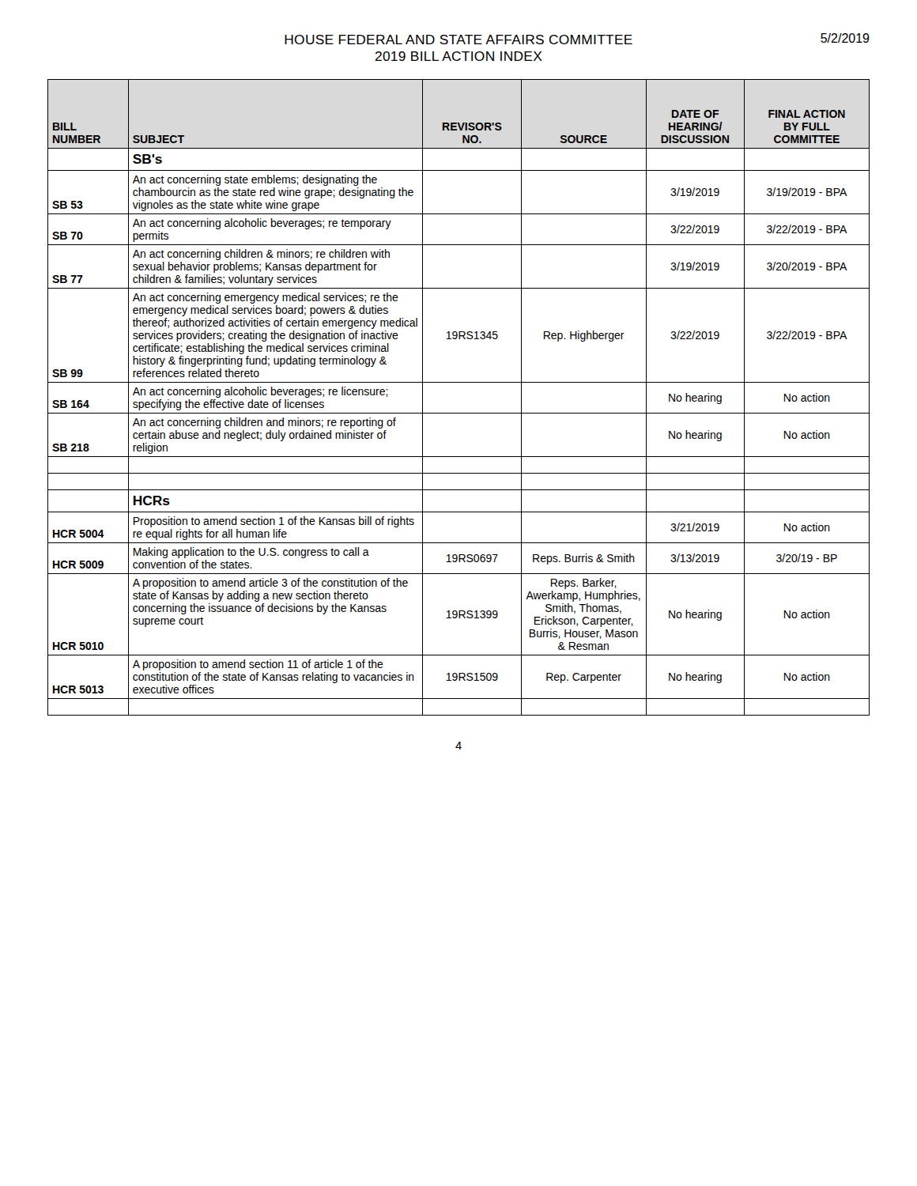5/2/2019
HOUSE FEDERAL AND STATE AFFAIRS COMMITTEE
2019 BILL ACTION INDEX
| BILL NUMBER | SUBJECT | REVISOR'S NO. | SOURCE | DATE OF HEARING/ DISCUSSION | FINAL ACTION BY FULL COMMITTEE |
| --- | --- | --- | --- | --- | --- |
| | SB's | | | | |
| SB 53 | An act concerning state emblems; designating the chambourcin as the state red wine grape; designating the vignoles as the state white wine grape | | | 3/19/2019 | 3/19/2019 - BPA |
| SB 70 | An act concerning alcoholic beverages; re temporary permits | | | 3/22/2019 | 3/22/2019 - BPA |
| SB 77 | An act concerning children & minors; re children with sexual behavior problems; Kansas department for children & families; voluntary services | | | 3/19/2019 | 3/20/2019 - BPA |
| SB 99 | An act concerning emergency medical services; re the emergency medical services board; powers & duties thereof; authorized activities of certain emergency medical services providers; creating the designation of inactive certificate; establishing the medical services criminal history & fingerprinting fund; updating terminology & references related thereto | 19RS1345 | Rep. Highberger | 3/22/2019 | 3/22/2019 - BPA |
| SB 164 | An act concerning alcoholic beverages; re licensure; specifying the effective date of licenses | | | No hearing | No action |
| SB 218 | An act concerning children and minors; re reporting of certain abuse and neglect; duly ordained minister of religion | | | No hearing | No action |
| | HCRs | | | | |
| HCR 5004 | Proposition to amend section 1 of the Kansas bill of rights re equal rights for all human life | | | 3/21/2019 | No action |
| HCR 5009 | Making application to the U.S. congress to call a convention of the states. | 19RS0697 | Reps. Burris & Smith | 3/13/2019 | 3/20/19 - BP |
| HCR 5010 | A proposition to amend article 3 of the constitution of the state of Kansas by adding a new section thereto concerning the issuance of decisions by the Kansas supreme court | 19RS1399 | Reps. Barker, Awerkamp, Humphries, Smith, Thomas, Erickson, Carpenter, Burris, Houser, Mason & Resman | No hearing | No action |
| HCR 5013 | A proposition to amend section 11 of article 1 of the constitution of the state of Kansas relating to vacancies in executive offices | 19RS1509 | Rep. Carpenter | No hearing | No action |
4